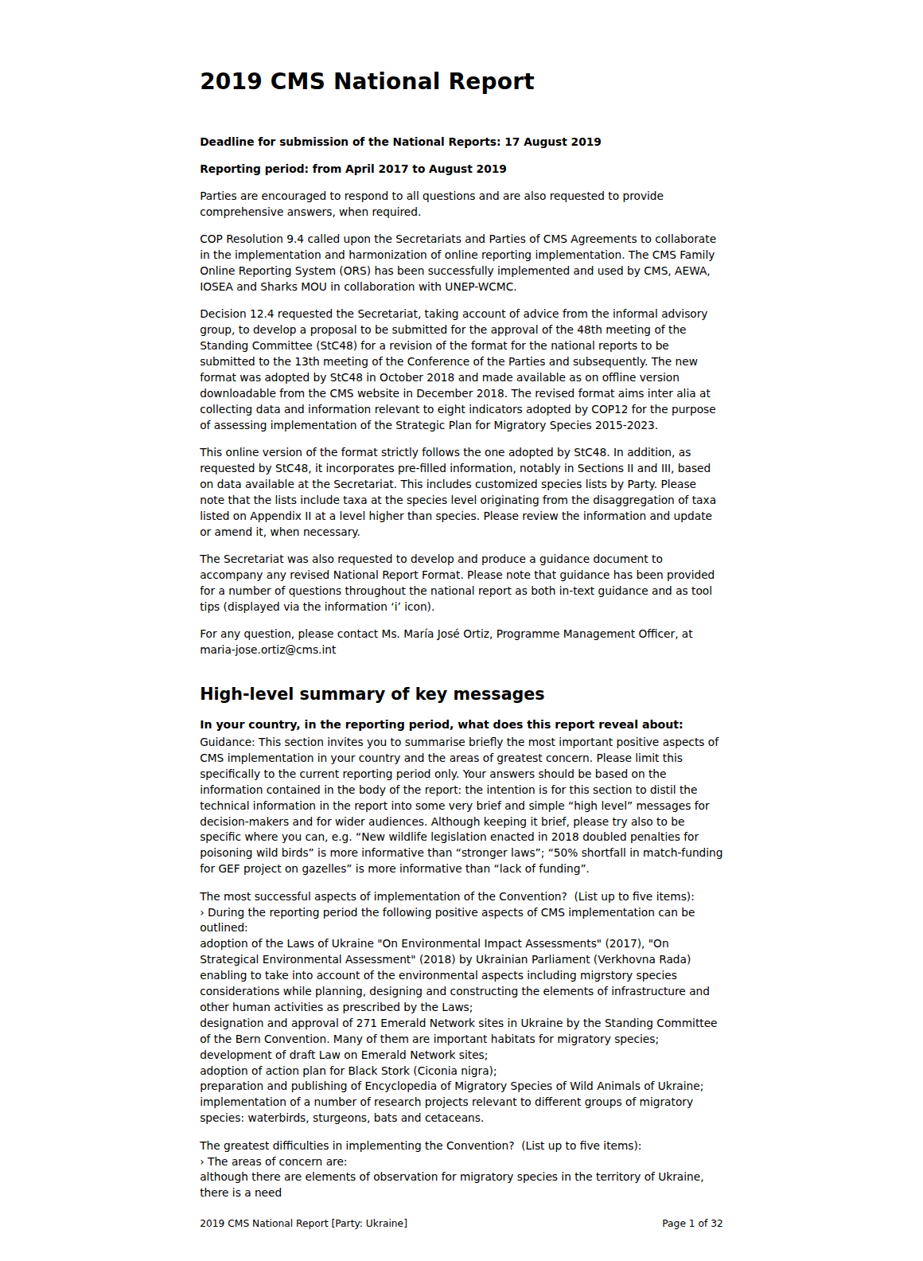2019 CMS National Report
Deadline for submission of the National Reports: 17 August 2019
Reporting period: from April 2017 to August 2019
Parties are encouraged to respond to all questions and are also requested to provide comprehensive answers, when required.
COP Resolution 9.4 called upon the Secretariats and Parties of CMS Agreements to collaborate in the implementation and harmonization of online reporting implementation. The CMS Family Online Reporting System (ORS) has been successfully implemented and used by CMS, AEWA, IOSEA and Sharks MOU in collaboration with UNEP-WCMC.
Decision 12.4 requested the Secretariat, taking account of advice from the informal advisory group, to develop a proposal to be submitted for the approval of the 48th meeting of the Standing Committee (StC48) for a revision of the format for the national reports to be submitted to the 13th meeting of the Conference of the Parties and subsequently. The new format was adopted by StC48 in October 2018 and made available as on offline version downloadable from the CMS website in December 2018. The revised format aims inter alia at collecting data and information relevant to eight indicators adopted by COP12 for the purpose of assessing implementation of the Strategic Plan for Migratory Species 2015-2023.
This online version of the format strictly follows the one adopted by StC48. In addition, as requested by StC48, it incorporates pre-filled information, notably in Sections II and III, based on data available at the Secretariat. This includes customized species lists by Party. Please note that the lists include taxa at the species level originating from the disaggregation of taxa listed on Appendix II at a level higher than species. Please review the information and update or amend it, when necessary.
The Secretariat was also requested to develop and produce a guidance document to accompany any revised National Report Format. Please note that guidance has been provided for a number of questions throughout the national report as both in-text guidance and as tool tips (displayed via the information ‘i’ icon).
For any question, please contact Ms. María José Ortiz, Programme Management Officer, at maria-jose.ortiz@cms.int
High-level summary of key messages
In your country, in the reporting period, what does this report reveal about:
Guidance: This section invites you to summarise briefly the most important positive aspects of CMS implementation in your country and the areas of greatest concern. Please limit this specifically to the current reporting period only. Your answers should be based on the information contained in the body of the report: the intention is for this section to distil the technical information in the report into some very brief and simple “high level” messages for decision-makers and for wider audiences. Although keeping it brief, please try also to be specific where you can, e.g. “New wildlife legislation enacted in 2018 doubled penalties for poisoning wild birds” is more informative than “stronger laws”; “50% shortfall in match-funding for GEF project on gazelles” is more informative than “lack of funding”.
The most successful aspects of implementation of the Convention? (List up to five items):
› During the reporting period the following positive aspects of CMS implementation can be outlined:
adoption of the Laws of Ukraine "On Environmental Impact Assessments" (2017), "On Strategical Environmental Assessment" (2018) by Ukrainian Parliament (Verkhovna Rada) enabling to take into account of the environmental aspects including migrstory species considerations while planning, designing and constructing the elements of infrastructure and other human activities as prescribed by the Laws;
designation and approval of 271 Emerald Network sites in Ukraine by the Standing Committee of the Bern Convention. Many of them are important habitats for migratory species;
development of draft Law on Emerald Network sites;
adoption of action plan for Black Stork (Ciconia nigra);
preparation and publishing of Encyclopedia of Migratory Species of Wild Animals of Ukraine;
implementation of a number of research projects relevant to different groups of migratory species: waterbirds, sturgeons, bats and cetaceans.
The greatest difficulties in implementing the Convention? (List up to five items):
› The areas of concern are:
although there are elements of observation for migratory species in the territory of Ukraine, there is a need
2019 CMS National Report [Party: Ukraine]
Page 1 of 32